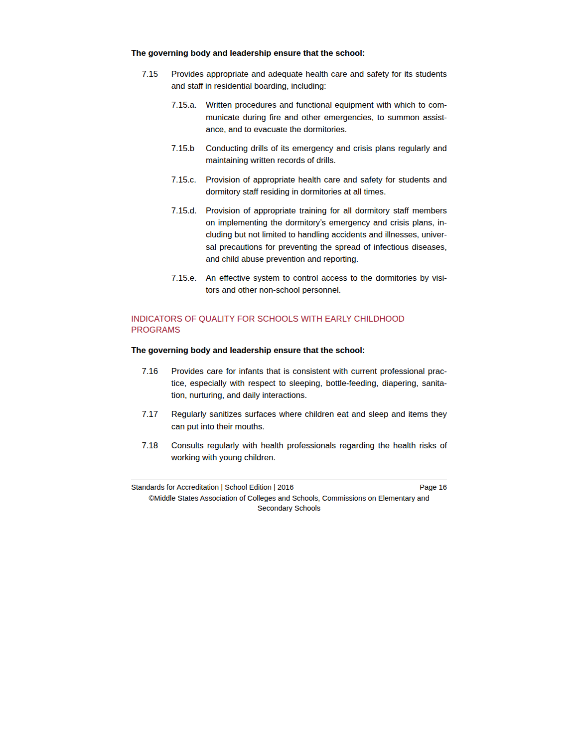The governing body and leadership ensure that the school:
7.15
Provides appropriate and adequate health care and safety for its students and staff in residential boarding, including:
7.15.a.
Written procedures and functional equipment with which to communicate during fire and other emergencies, to summon assistance, and to evacuate the dormitories.
7.15.b
Conducting drills of its emergency and crisis plans regularly and maintaining written records of drills.
7.15.c.
Provision of appropriate health care and safety for students and dormitory staff residing in dormitories at all times.
7.15.d.
Provision of appropriate training for all dormitory staff members on implementing the dormitory’s emergency and crisis plans, including but not limited to handling accidents and illnesses, universal precautions for preventing the spread of infectious diseases, and child abuse prevention and reporting.
7.15.e.
An effective system to control access to the dormitories by visitors and other non-school personnel.
INDICATORS OF QUALITY FOR SCHOOLS WITH EARLY CHILDHOOD PROGRAMS
The governing body and leadership ensure that the school:
7.16
Provides care for infants that is consistent with current professional practice, especially with respect to sleeping, bottle-feeding, diapering, sanitation, nurturing, and daily interactions.
7.17
Regularly sanitizes surfaces where children eat and sleep and items they can put into their mouths.
7.18
Consults regularly with health professionals regarding the health risks of working with young children.
Standards for Accreditation | School Edition | 2016
Page 16
©Middle States Association of Colleges and Schools, Commissions on Elementary and Secondary Schools